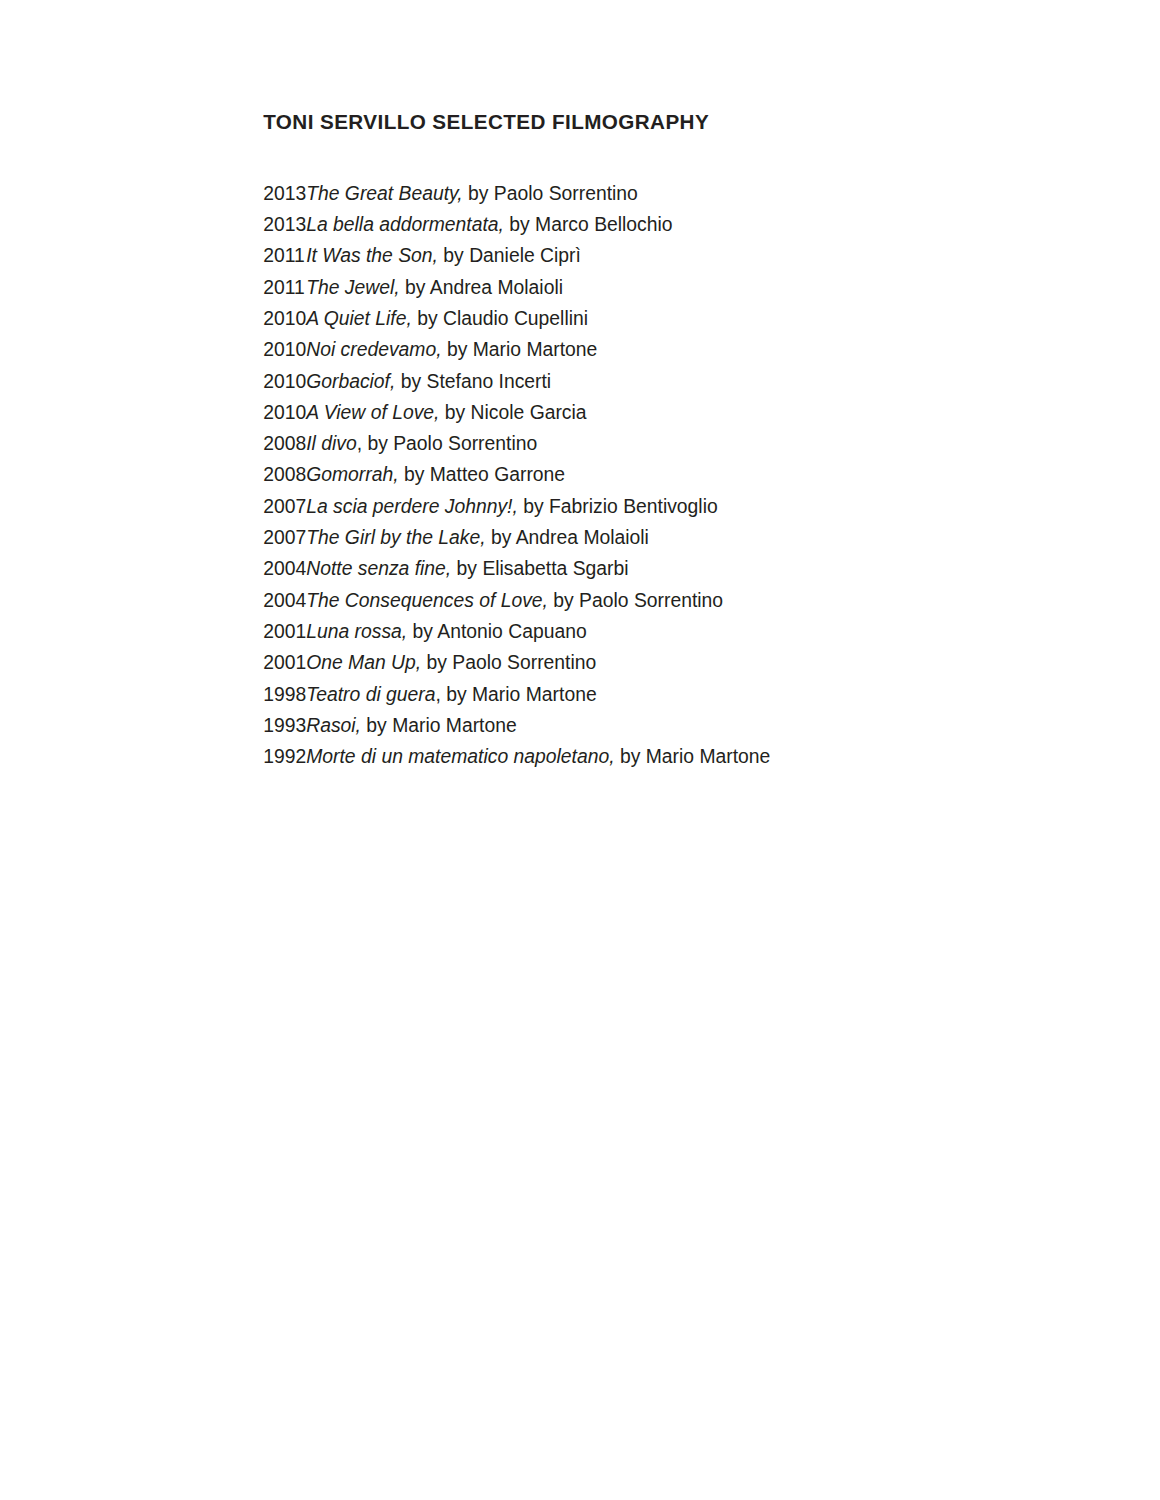Toni Servillo Selected Filmography
| 2013 | The Great Beauty, by Paolo Sorrentino |
| 2013 | La bella addormentata, by Marco Bellochio |
| 2011 | It Was the Son, by Daniele Ciprì |
| 2011 | The Jewel, by Andrea Molaioli |
| 2010 | A Quiet Life, by Claudio Cupellini |
| 2010 | Noi credevamo, by Mario Martone |
| 2010 | Gorbaciof, by Stefano Incerti |
| 2010 | A View of Love, by Nicole Garcia |
| 2008 | Il divo , by Paolo Sorrentino |
| 2008 | Gomorrah, by Matteo Garrone |
| 2007 | La scia perdere Johnny!, by Fabrizio Bentivoglio |
| 2007 | The Girl by the Lake, by Andrea Molaioli |
| 2004 | Notte senza fine, by Elisabetta Sgarbi |
| 2004 | The Consequences of Love, by Paolo Sorrentino |
| 2001 | Luna rossa, by Antonio Capuano |
| 2001 | One Man Up, by Paolo Sorrentino |
| 1998 | Teatro di guera , by Mario Martone |
| 1993 | Rasoi, by Mario Martone |
| 1992 | Morte di un matematico napoletano, by Mario Martone |